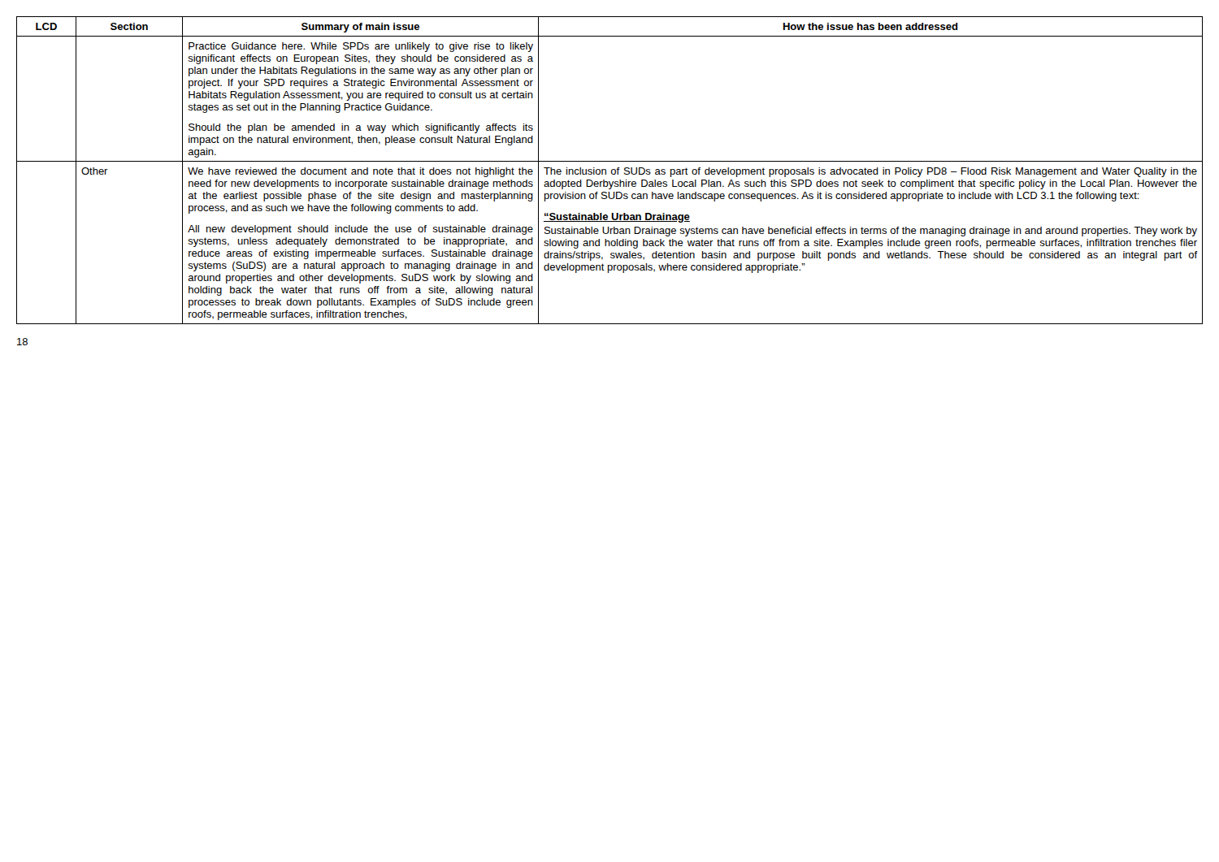| LCD | Section | Summary of main issue | How the issue has been addressed |
| --- | --- | --- | --- |
| | | Practice Guidance here. While SPDs are unlikely to give rise to likely significant effects on European Sites, they should be considered as a plan under the Habitats Regulations in the same way as any other plan or project. If your SPD requires a Strategic Environmental Assessment or Habitats Regulation Assessment, you are required to consult us at certain stages as set out in the Planning Practice Guidance. Should the plan be amended in a way which significantly affects its impact on the natural environment, then, please consult Natural England again. | |
| | Other | We have reviewed the document and note that it does not highlight the need for new developments to incorporate sustainable drainage methods at the earliest possible phase of the site design and masterplanning process, and as such we have the following comments to add. All new development should include the use of sustainable drainage systems, unless adequately demonstrated to be inappropriate, and reduce areas of existing impermeable surfaces. Sustainable drainage systems (SuDS) are a natural approach to managing drainage in and around properties and other developments. SuDS work by slowing and holding back the water that runs off from a site, allowing natural processes to break down pollutants. Examples of SuDS include green roofs, permeable surfaces, infiltration trenches, | The inclusion of SUDs as part of development proposals is advocated in Policy PD8 – Flood Risk Management and Water Quality in the adopted Derbyshire Dales Local Plan. As such this SPD does not seek to compliment that specific policy in the Local Plan. However the provision of SUDs can have landscape consequences. As it is considered appropriate to include with LCD 3.1 the following text: “Sustainable Urban Drainage Sustainable Urban Drainage systems can have beneficial effects in terms of the managing drainage in and around properties. They work by slowing and holding back the water that runs off from a site. Examples include green roofs, permeable surfaces, infiltration trenches filer drains/strips, swales, detention basin and purpose built ponds and wetlands. These should be considered as an integral part of development proposals, where considered appropriate.” |
18